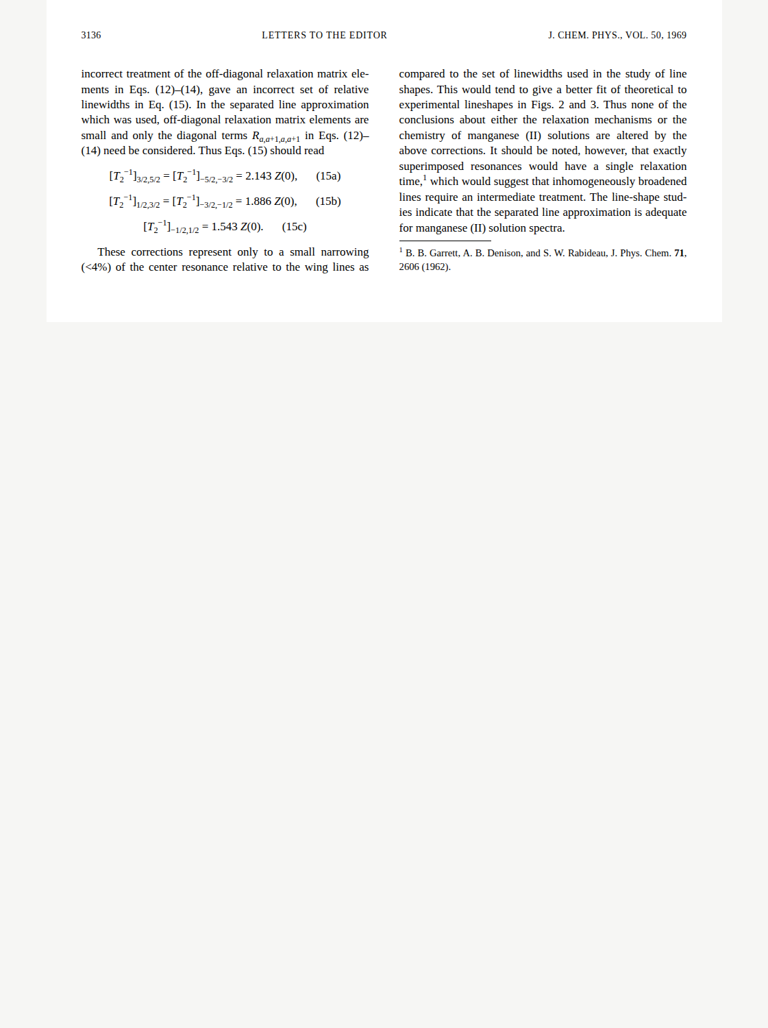3136 Letters to the Editor J. Chem. Phys., Vol. 50, 1969
incorrect treatment of the off-diagonal relaxation matrix elements in Eqs. (12)–(14), gave an incorrect set of relative linewidths in Eq. (15). In the separated line approximation which was used, off-diagonal relaxation matrix elements are small and only the diagonal terms Ra,a+1,a,a+1 in Eqs. (12)–(14) need be considered. Thus Eqs. (15) should read
[T2−1]3/2,5/2 = [T2−1]−5/2,−3/2 = 2.143 Z(0), (15a)
[T2−1]1/2,3/2 = [T2−1]−3/2,−1/2 = 1.886 Z(0), (15b)
[T2−1]−1/2,1/2 = 1.543 Z(0). (15c)
These corrections represent only to a small narrowing (<4%) of the center resonance relative to the wing lines as compared to the set of linewidths used in the study of line shapes. This would tend to give a better fit of theoretical to experimental lineshapes in Figs. 2 and 3. Thus none of the conclusions about either the relaxation mechanisms or the chemistry of manganese (II) solutions are altered by the above corrections. It should be noted, however, that exactly superimposed resonances would have a single relaxation time,1 which would suggest that inhomogeneously broadened lines require an intermediate treatment. The line-shape studies indicate that the separated line approximation is adequate for manganese (II) solution spectra.
1 B. B. Garrett, A. B. Denison, and S. W. Rabideau, J. Phys. Chem. 71, 2606 (1962).